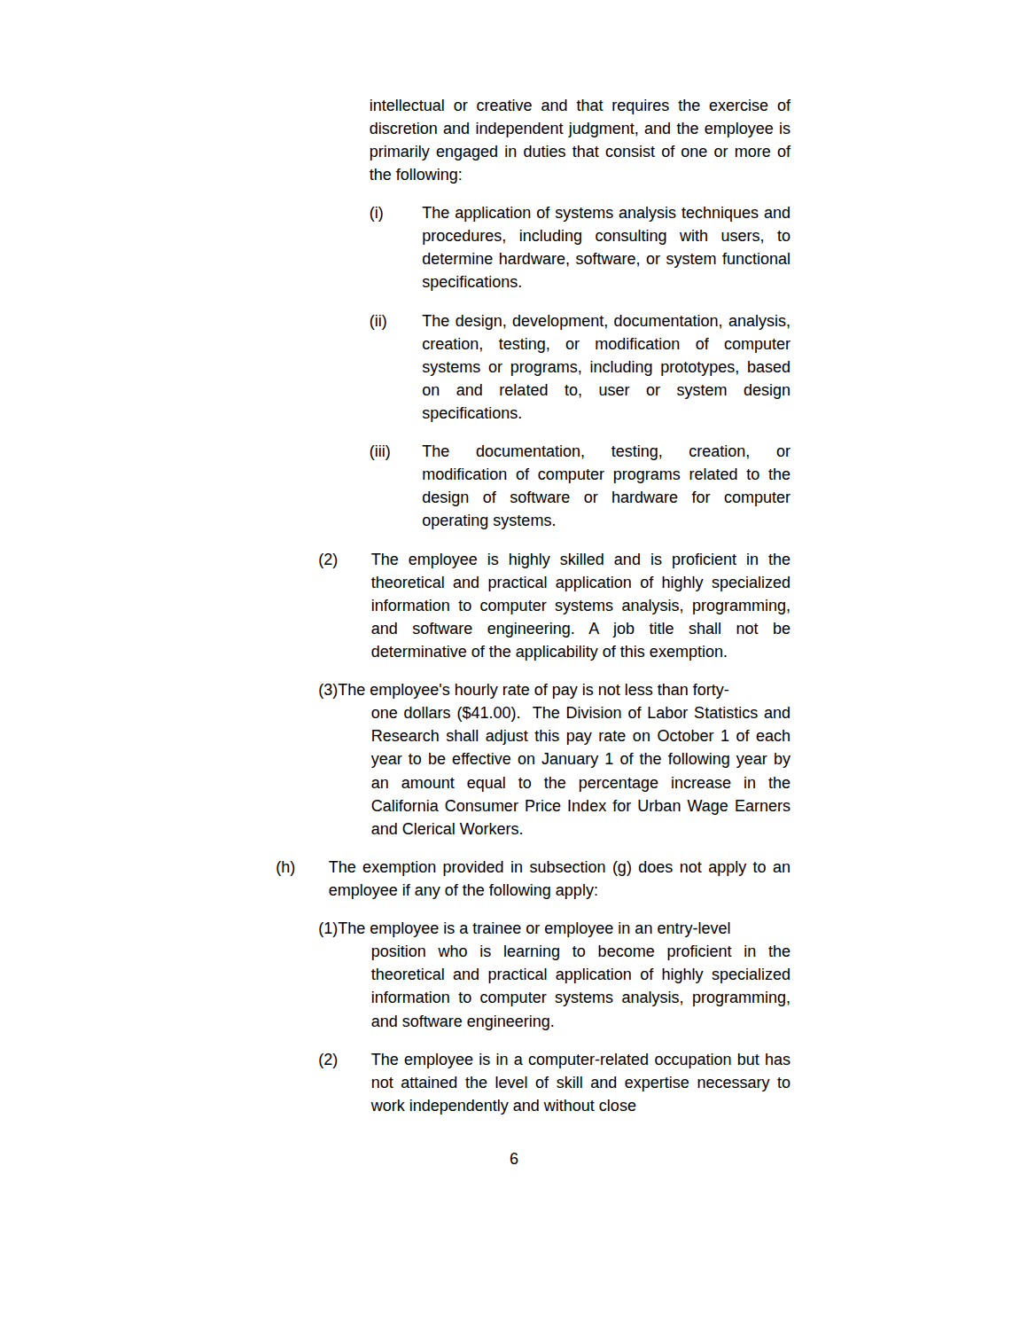intellectual or creative and that requires the exercise of discretion and independent judgment, and the employee is primarily engaged in duties that consist of one or more of the following:
(i) The application of systems analysis techniques and procedures, including consulting with users, to determine hardware, software, or system functional specifications.
(ii) The design, development, documentation, analysis, creation, testing, or modification of computer systems or programs, including prototypes, based on and related to, user or system design specifications.
(iii) The documentation, testing, creation, or modification of computer programs related to the design of software or hardware for computer operating systems.
(2) The employee is highly skilled and is proficient in the theoretical and practical application of highly specialized information to computer systems analysis, programming, and software engineering. A job title shall not be determinative of the applicability of this exemption.
(3)The employee's hourly rate of pay is not less than forty-one dollars ($41.00). The Division of Labor Statistics and Research shall adjust this pay rate on October 1 of each year to be effective on January 1 of the following year by an amount equal to the percentage increase in the California Consumer Price Index for Urban Wage Earners and Clerical Workers.
(h) The exemption provided in subsection (g) does not apply to an employee if any of the following apply:
(1)The employee is a trainee or employee in an entry-levelposition who is learning to become proficient in the theoretical and practical application of highly specialized information to computer systems analysis, programming, and software engineering.
(2) The employee is in a computer-related occupation but has not attained the level of skill and expertise necessary to work independently and without close
6